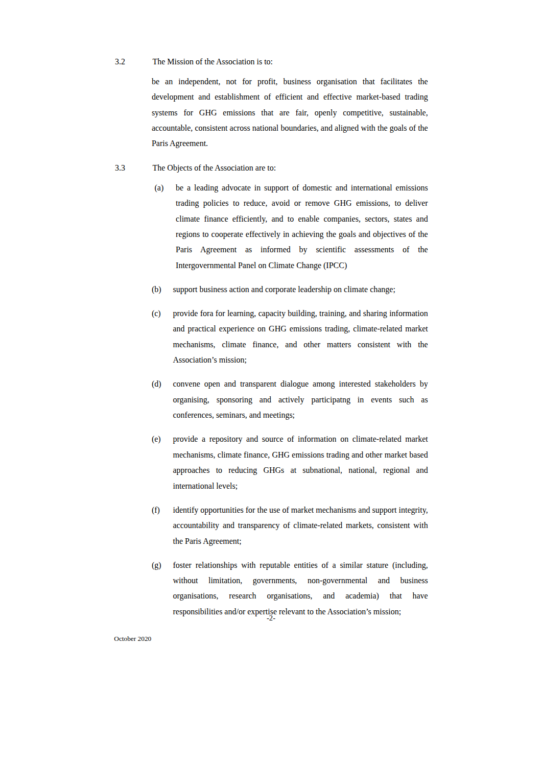3.2
The Mission of the Association is to:
be an independent, not for profit, business organisation that facilitates the development and establishment of efficient and effective market-based trading systems for GHG emissions that are fair, openly competitive, sustainable, accountable, consistent across national boundaries, and aligned with the goals of the Paris Agreement.
3.3
The Objects of the Association are to:
(a) be a leading advocate in support of domestic and international emissions trading policies to reduce, avoid or remove GHG emissions, to deliver climate finance efficiently, and to enable companies, sectors, states and regions to cooperate effectively in achieving the goals and objectives of the Paris Agreement as informed by scientific assessments of the Intergovernmental Panel on Climate Change (IPCC)
(b) support business action and corporate leadership on climate change;
(c) provide fora for learning, capacity building, training, and sharing information and practical experience on GHG emissions trading, climate-related market mechanisms, climate finance, and other matters consistent with the Association’s mission;
(d) convene open and transparent dialogue among interested stakeholders by organising, sponsoring and actively participatng in events such as conferences, seminars, and meetings;
(e) provide a repository and source of information on climate-related market mechanisms, climate finance, GHG emissions trading and other market based approaches to reducing GHGs at subnational, national, regional and international levels;
(f) identify opportunities for the use of market mechanisms and support integrity, accountability and transparency of climate-related markets, consistent with the Paris Agreement;
(g) foster relationships with reputable entities of a similar stature (including, without limitation, governments, non-governmental and business organisations, research organisations, and academia) that have responsibilities and/or expertise relevant to the Association’s mission;
-2-
October 2020